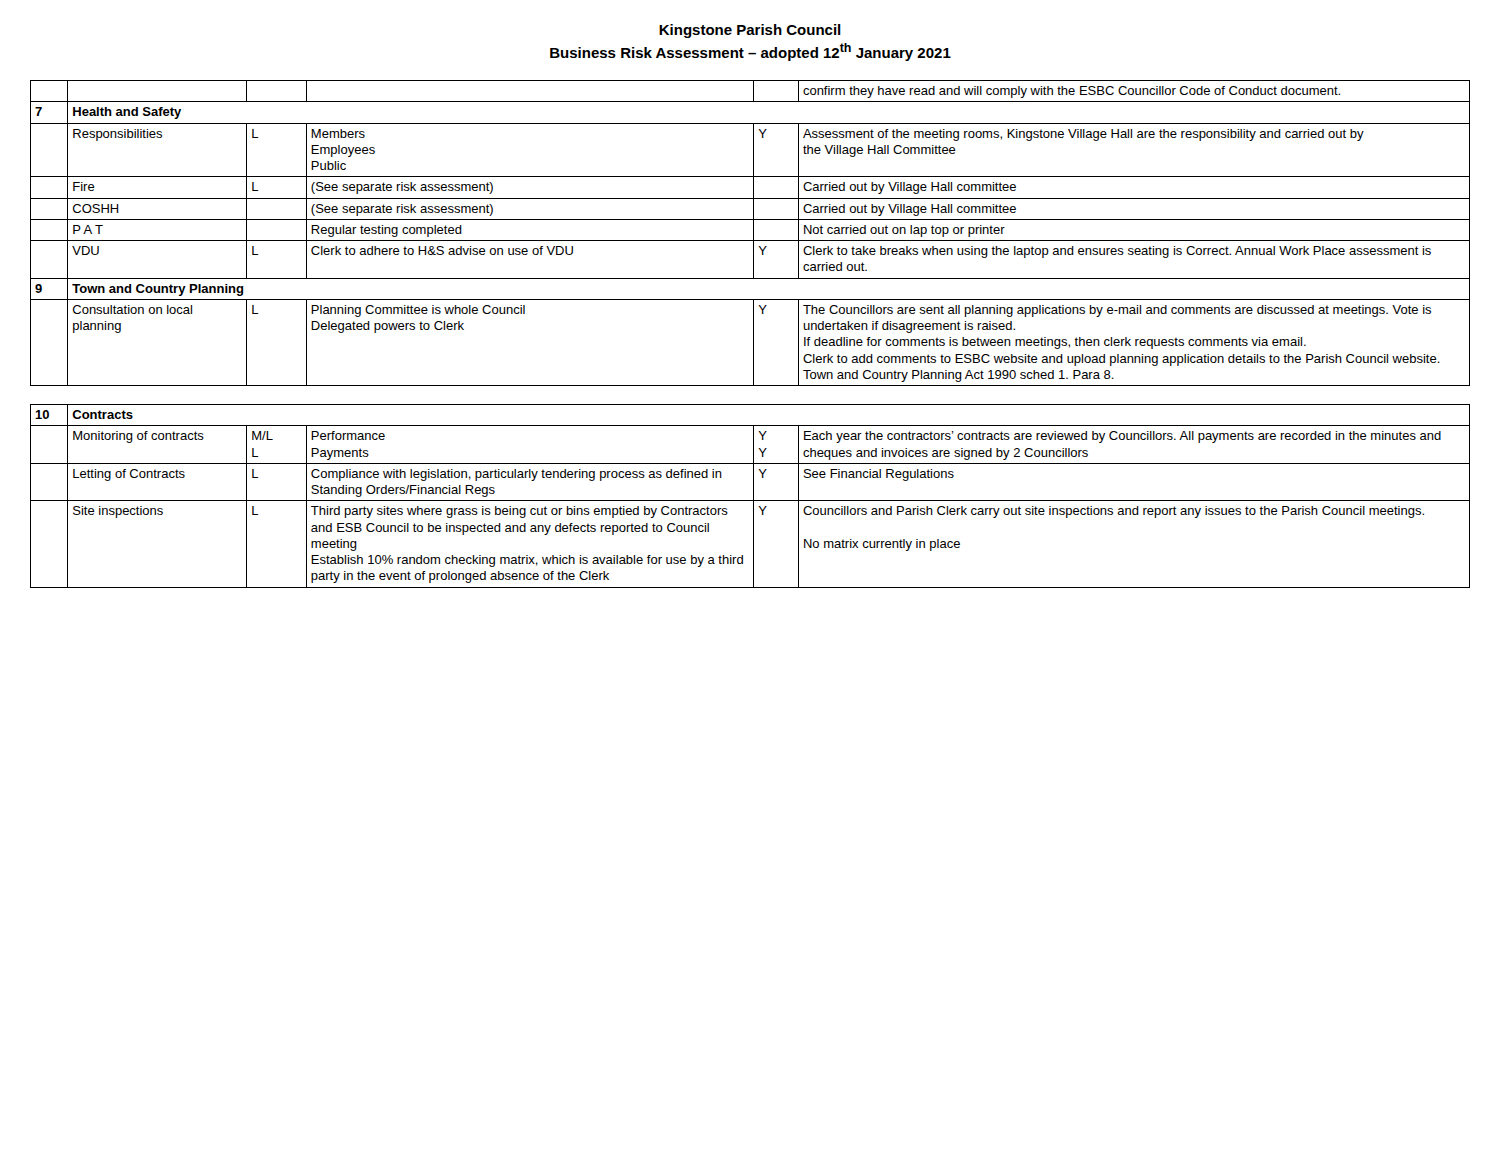Kingstone Parish Council Business Risk Assessment – adopted 12th January 2021
| | | | | | confirm they have read and will comply with the ESBC Councillor Code of Conduct document. |
| 7 | Health and Safety |
| | Responsibilities | L | Members Employees Public | Y | Assessment of the meeting rooms, Kingstone Village Hall are the responsibility and carried out by the Village Hall Committee |
| | Fire | L | (See separate risk assessment) | | Carried out by Village Hall committee |
| | COSHH | | (See separate risk assessment) | | Carried out by Village Hall committee |
| | P A T | | Regular testing completed | | Not carried out on lap top or printer |
| | VDU | L | Clerk to adhere to H&S advise on use of VDU | Y | Clerk to take breaks when using the laptop and ensures seating is Correct. Annual Work Place assessment is carried out. |
| 9 | Town and Country Planning |
| | Consultation on local planning | L | Planning Committee is whole Council Delegated powers to Clerk | Y | The Councillors are sent all planning applications by e-mail and comments are discussed at meetings. Vote is undertaken if disagreement is raised. If deadline for comments is between meetings, then clerk requests comments via email. Clerk to add comments to ESBC website and upload planning application details to the Parish Council website. Town and Country Planning Act 1990 sched 1. Para 8. |
| 10 | Contracts |
| | Monitoring of contracts | M/L L | Performance Payments | Y Y | Each year the contractors’ contracts are reviewed by Councillors. All payments are recorded in the minutes and cheques and invoices are signed by 2 Councillors |
| | Letting of Contracts | L | Compliance with legislation, particularly tendering process as defined in Standing Orders/Financial Regs | Y | See Financial Regulations |
| | Site inspections | L | Third party sites where grass is being cut or bins emptied by Contractors and ESB Council to be inspected and any defects reported to Council meeting Establish 10% random checking matrix, which is available for use by a third party in the event of prolonged absence of the Clerk | Y | Councillors and Parish Clerk carry out site inspections and report any issues to the Parish Council meetings. No matrix currently in place |